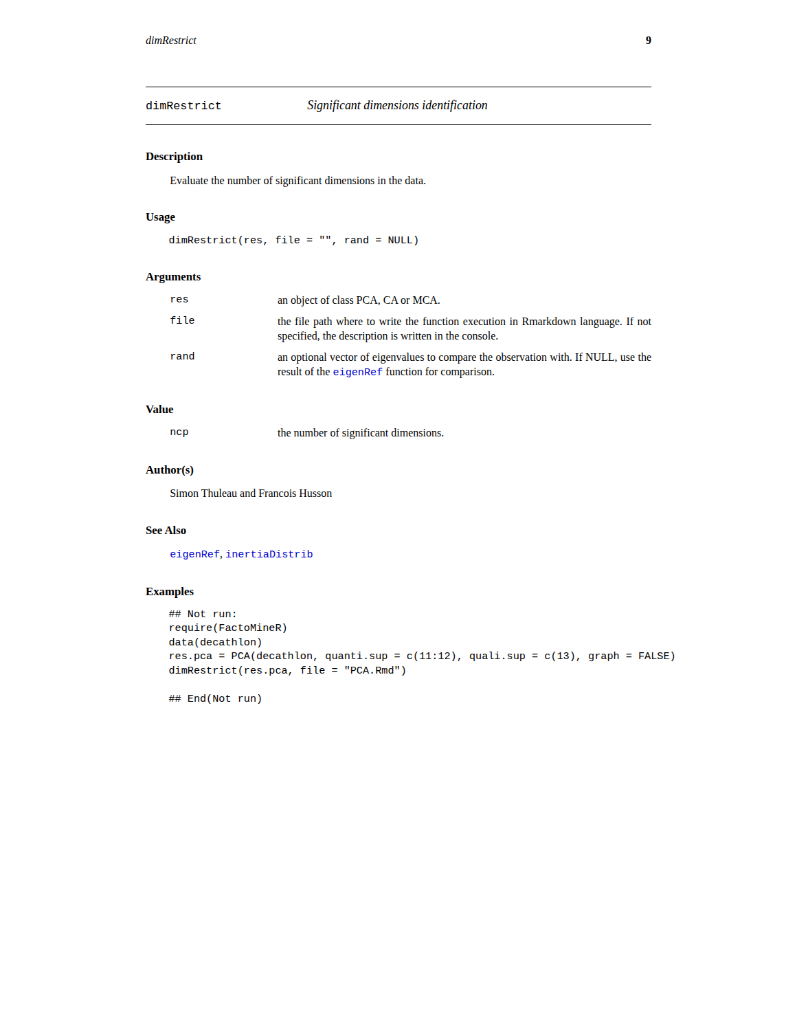dimRestrict 9
dimRestrict Significant dimensions identification
Description
Evaluate the number of significant dimensions in the data.
Usage
dimRestrict(res, file = "", rand = NULL)
Arguments
res
an object of class PCA, CA or MCA.
file
the file path where to write the function execution in Rmarkdown language. If not specified, the description is written in the console.
rand
an optional vector of eigenvalues to compare the observation with. If NULL, use the result of the eigenRef function for comparison.
Value
ncp
the number of significant dimensions.
Author(s)
Simon Thuleau and Francois Husson
See Also
eigenRef, inertiaDistrib
Examples
## Not run:
require(FactoMineR)
data(decathlon)
res.pca = PCA(decathlon, quanti.sup = c(11:12), quali.sup = c(13), graph = FALSE)
dimRestrict(res.pca, file = "PCA.Rmd")

## End(Not run)